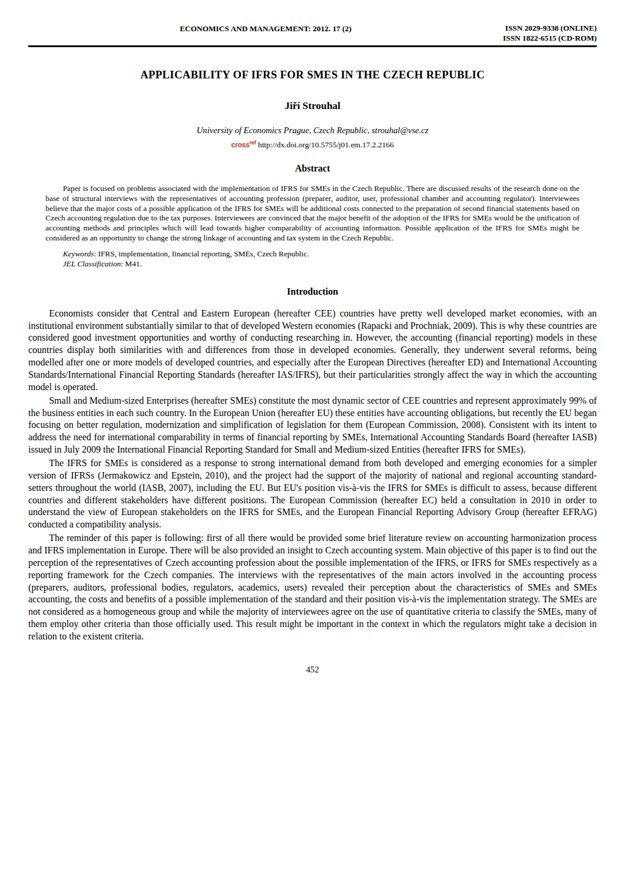ECONOMICS AND MANAGEMENT: 2012. 17 (2)
ISSN 2029-9338 (ONLINE)
ISSN 1822-6515 (CD-ROM)
Applicability of IFRS for SMEs in the Czech Republic
Jiří Strouhal
University of Economics Prague, Czech Republic, strouhal@vse.cz
crossref http://dx.doi.org/10.5755/j01.em.17.2.2166
Abstract
Paper is focused on problems associated with the implementation of IFRS for SMEs in the Czech Republic. There are discussed results of the research done on the base of structural interviews with the representatives of accounting profession (preparer, auditor, user, professional chamber and accounting regulator). Interviewees believe that the major costs of a possible application of the IFRS for SMEs will be additional costs connected to the preparation of second financial statements based on Czech accounting regulation due to the tax purposes. Interviewees are convinced that the major benefit of the adoption of the IFRS for SMEs would be the unification of accounting methods and principles which will lead towards higher comparability of accounting information. Possible application of the IFRS for SMEs might be considered as an opportunity to change the strong linkage of accounting and tax system in the Czech Republic.
Keywords: IFRS, implementation, financial reporting, SMEs, Czech Republic.
JEL Classification: M41.
Introduction
Economists consider that Central and Eastern European (hereafter CEE) countries have pretty well developed market economies, with an institutional environment substantially similar to that of developed Western economies (Rapacki and Prochniak, 2009). This is why these countries are considered good investment opportunities and worthy of conducting researching in. However, the accounting (financial reporting) models in these countries display both similarities with and differences from those in developed economies. Generally, they underwent several reforms, being modelled after one or more models of developed countries, and especially after the European Directives (hereafter ED) and International Accounting Standards/International Financial Reporting Standards (hereafter IAS/IFRS), but their particularities strongly affect the way in which the accounting model is operated.
Small and Medium-sized Enterprises (hereafter SMEs) constitute the most dynamic sector of CEE countries and represent approximately 99% of the business entities in each such country. In the European Union (hereafter EU) these entities have accounting obligations, but recently the EU began focusing on better regulation, modernization and simplification of legislation for them (European Commission, 2008). Consistent with its intent to address the need for international comparability in terms of financial reporting by SMEs, International Accounting Standards Board (hereafter IASB) issued in July 2009 the International Financial Reporting Standard for Small and Medium-sized Entities (hereafter IFRS for SMEs).
The IFRS for SMEs is considered as a response to strong international demand from both developed and emerging economies for a simpler version of IFRSs (Jermakowicz and Epstein, 2010), and the project had the support of the majority of national and regional accounting standard-setters throughout the world (IASB, 2007), including the EU. But EU's position vis-à-vis the IFRS for SMEs is difficult to assess, because different countries and different stakeholders have different positions. The European Commission (hereafter EC) held a consultation in 2010 in order to understand the view of European stakeholders on the IFRS for SMEs, and the European Financial Reporting Advisory Group (hereafter EFRAG) conducted a compatibility analysis.
The reminder of this paper is following: first of all there would be provided some brief literature review on accounting harmonization process and IFRS implementation in Europe. There will be also provided an insight to Czech accounting system. Main objective of this paper is to find out the perception of the representatives of Czech accounting profession about the possible implementation of the IFRS, or IFRS for SMEs respectively as a reporting framework for the Czech companies. The interviews with the representatives of the main actors involved in the accounting process (preparers, auditors, professional bodies, regulators, academics, users) revealed their perception about the characteristics of SMEs and SMEs accounting, the costs and benefits of a possible implementation of the standard and their position vis-à-vis the implementation strategy. The SMEs are not considered as a homogeneous group and while the majority of interviewees agree on the use of quantitative criteria to classify the SMEs, many of them employ other criteria than those officially used. This result might be important in the context in which the regulators might take a decision in relation to the existent criteria.
452